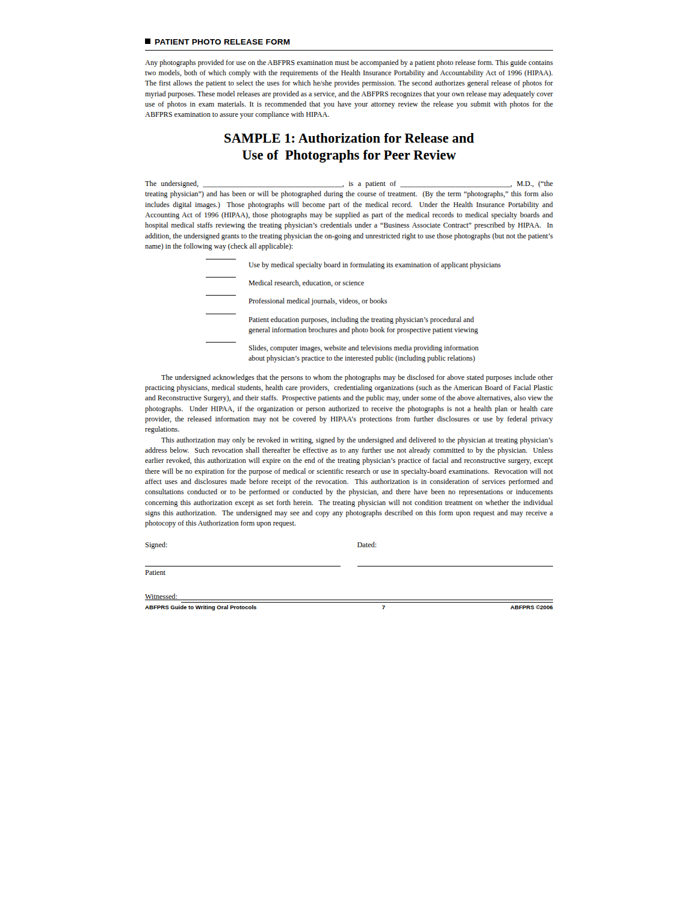PATIENT PHOTO RELEASE FORM
Any photographs provided for use on the ABFPRS examination must be accompanied by a patient photo release form. This guide contains two models, both of which comply with the requirements of the Health Insurance Portability and Accountability Act of 1996 (HIPAA). The first allows the patient to select the uses for which he/she provides permission. The second authorizes general release of photos for myriad purposes. These model releases are provided as a service, and the ABFPRS recognizes that your own release may adequately cover use of photos in exam materials. It is recommended that you have your attorney review the release you submit with photos for the ABFPRS examination to assure your compliance with HIPAA.
SAMPLE 1: Authorization for Release and
Use of Photographs for Peer Review
The undersigned, ______________________________________, is a patient of ______________________________, M.D., (“the treating physician”) and has been or will be photographed during the course of treatment. (By the term “photographs,” this form also includes digital images.) Those photographs will become part of the medical record. Under the Health Insurance Portability and Accounting Act of 1996 (HIPAA), those photographs may be supplied as part of the medical records to medical specialty boards and hospital medical staffs reviewing the treating physician’s credentials under a “Business Associate Contract” prescribed by HIPAA. In addition, the undersigned grants to the treating physician the on-going and unrestricted right to use those photographs (but not the patient’s name) in the following way (check all applicable):
Use by medical specialty board in formulating its examination of applicant physicians
Medical research, education, or science
Professional medical journals, videos, or books
Patient education purposes, including the treating physician’s procedural and
general information brochures and photo book for prospective patient viewing
Slides, computer images, website and televisions media providing information
about physician’s practice to the interested public (including public relations)
The undersigned acknowledges that the persons to whom the photographs may be disclosed for above stated purposes include other practicing physicians, medical students, health care providers, credentialing organizations (such as the American Board of Facial Plastic and Reconstructive Surgery), and their staffs. Prospective patients and the public may, under some of the above alternatives, also view the photographs. Under HIPAA, if the organization or person authorized to receive the photographs is not a health plan or health care provider, the released information may not be covered by HIPAA’s protections from further disclosures or use by federal privacy regulations.
This authorization may only be revoked in writing, signed by the undersigned and delivered to the physician at treating physician’s address below. Such revocation shall thereafter be effective as to any further use not already committed to by the physician. Unless earlier revoked, this authorization will expire on the end of the treating physician’s practice of facial and reconstructive surgery, except there will be no expiration for the purpose of medical or scientific research or use in specialty-board examinations. Revocation will not affect uses and disclosures made before receipt of the revocation. This authorization is in consideration of services performed and consultations conducted or to be performed or conducted by the physician, and there have been no representations or inducements concerning this authorization except as set forth herein. The treating physician will not condition treatment on whether the individual signs this authorization. The undersigned may see and copy any photographs described on this form upon request and may receive a photocopy of this Authorization form upon request.
Signed:
Dated:
Patient
Witnessed:
ABFPRS Guide to Writing Oral Protocols
7
ABFPRS ©2006